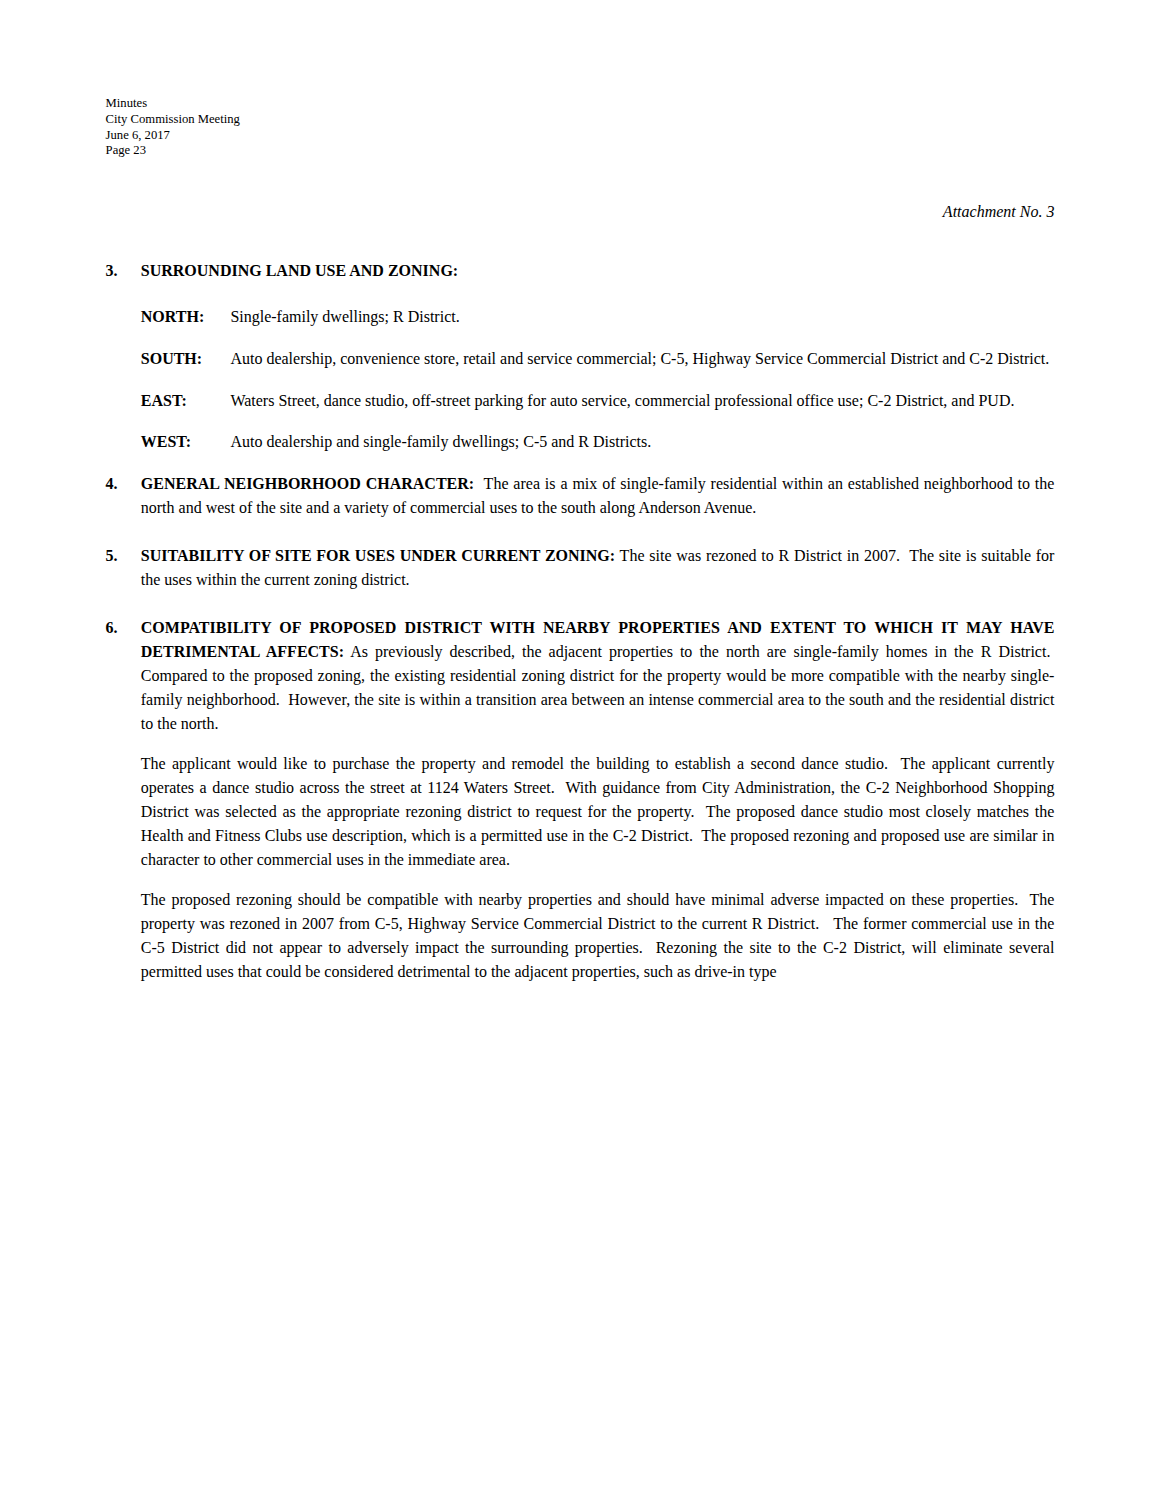Minutes
City Commission Meeting
June 6, 2017
Page 23
Attachment No. 3
3. SURROUNDING LAND USE AND ZONING:
NORTH: Single-family dwellings; R District.
SOUTH: Auto dealership, convenience store, retail and service commercial; C-5, Highway Service Commercial District and C-2 District.
EAST: Waters Street, dance studio, off-street parking for auto service, commercial professional office use; C-2 District, and PUD.
WEST: Auto dealership and single-family dwellings; C-5 and R Districts.
4. GENERAL NEIGHBORHOOD CHARACTER: The area is a mix of single-family residential within an established neighborhood to the north and west of the site and a variety of commercial uses to the south along Anderson Avenue.
5. SUITABILITY OF SITE FOR USES UNDER CURRENT ZONING: The site was rezoned to R District in 2007. The site is suitable for the uses within the current zoning district.
6. COMPATIBILITY OF PROPOSED DISTRICT WITH NEARBY PROPERTIES AND EXTENT TO WHICH IT MAY HAVE DETRIMENTAL AFFECTS: As previously described, the adjacent properties to the north are single-family homes in the R District. Compared to the proposed zoning, the existing residential zoning district for the property would be more compatible with the nearby single-family neighborhood. However, the site is within a transition area between an intense commercial area to the south and the residential district to the north.
The applicant would like to purchase the property and remodel the building to establish a second dance studio. The applicant currently operates a dance studio across the street at 1124 Waters Street. With guidance from City Administration, the C-2 Neighborhood Shopping District was selected as the appropriate rezoning district to request for the property. The proposed dance studio most closely matches the Health and Fitness Clubs use description, which is a permitted use in the C-2 District. The proposed rezoning and proposed use are similar in character to other commercial uses in the immediate area.
The proposed rezoning should be compatible with nearby properties and should have minimal adverse impacted on these properties. The property was rezoned in 2007 from C-5, Highway Service Commercial District to the current R District. The former commercial use in the C-5 District did not appear to adversely impact the surrounding properties. Rezoning the site to the C-2 District, will eliminate several permitted uses that could be considered detrimental to the adjacent properties, such as drive-in type